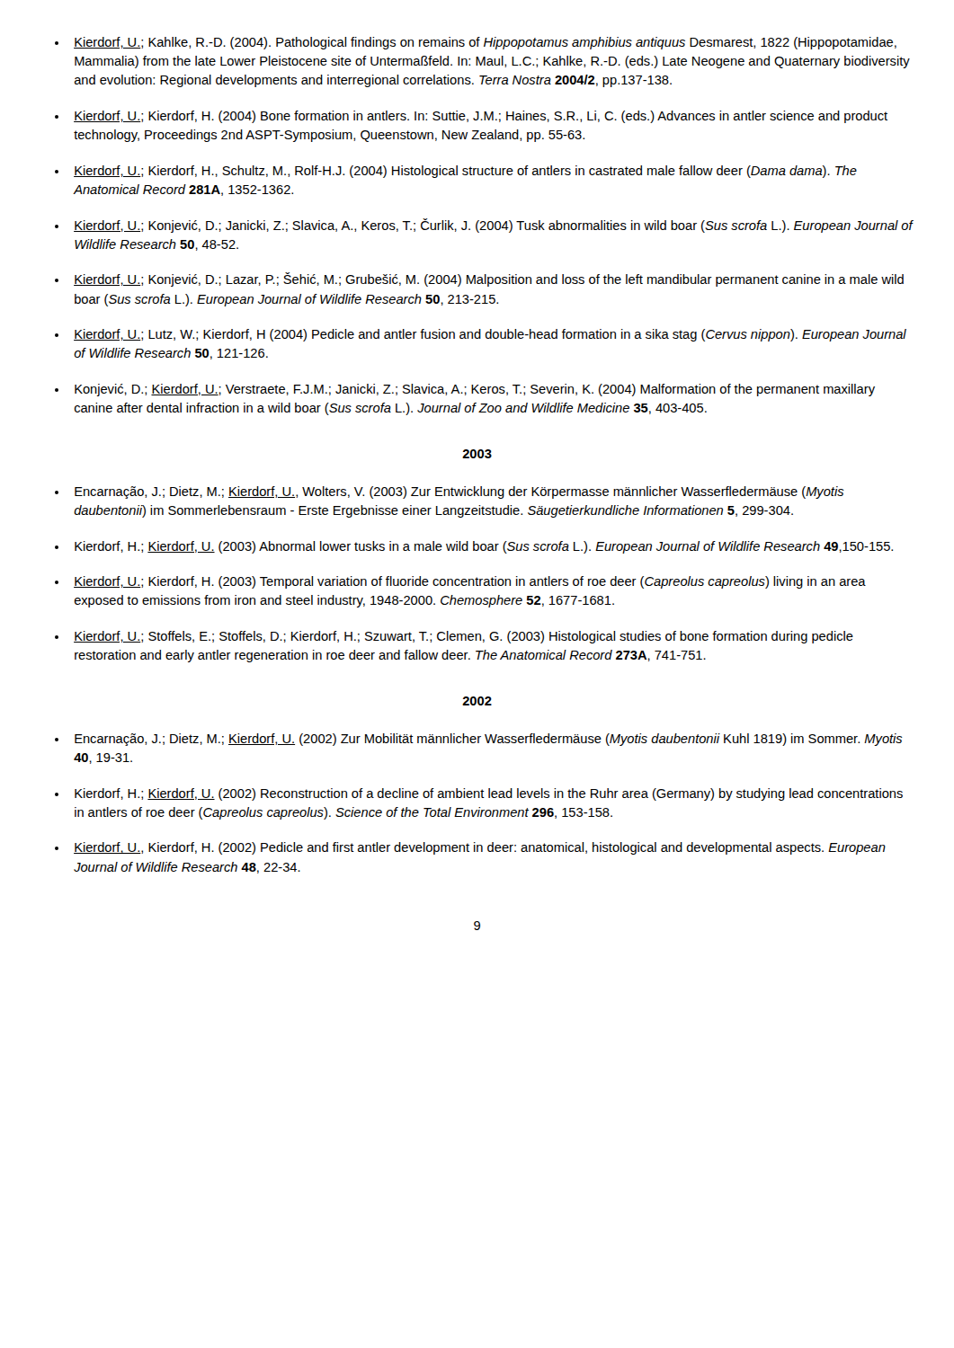Kierdorf, U.; Kahlke, R.-D. (2004). Pathological findings on remains of Hippopotamus amphibius antiquus Desmarest, 1822 (Hippopotamidae, Mammalia) from the late Lower Pleistocene site of Untermaßfeld. In: Maul, L.C.; Kahlke, R.-D. (eds.) Late Neogene and Quaternary biodiversity and evolution: Regional developments and interregional correlations. Terra Nostra 2004/2, pp.137-138.
Kierdorf, U.; Kierdorf, H. (2004) Bone formation in antlers. In: Suttie, J.M.; Haines, S.R., Li, C. (eds.) Advances in antler science and product technology, Proceedings 2nd ASPT-Symposium, Queenstown, New Zealand, pp. 55-63.
Kierdorf, U.; Kierdorf, H., Schultz, M., Rolf-H.J. (2004) Histological structure of antlers in castrated male fallow deer (Dama dama). The Anatomical Record 281A, 1352-1362.
Kierdorf, U.; Konjević, D.; Janicki, Z.; Slavica, A., Keros, T.; Čurlik, J. (2004) Tusk abnormalities in wild boar (Sus scrofa L.). European Journal of Wildlife Research 50, 48-52.
Kierdorf, U.; Konjević, D.; Lazar, P.; Šehić, M.; Grubešić, M. (2004) Malposition and loss of the left mandibular permanent canine in a male wild boar (Sus scrofa L.). European Journal of Wildlife Research 50, 213-215.
Kierdorf, U.; Lutz, W.; Kierdorf, H (2004) Pedicle and antler fusion and double-head formation in a sika stag (Cervus nippon). European Journal of Wildlife Research 50, 121-126.
Konjević, D.; Kierdorf, U.; Verstraete, F.J.M.; Janicki, Z.; Slavica, A.; Keros, T.; Severin, K. (2004) Malformation of the permanent maxillary canine after dental infraction in a wild boar (Sus scrofa L.). Journal of Zoo and Wildlife Medicine 35, 403-405.
2003
Encarnação, J.; Dietz, M.; Kierdorf, U., Wolters, V. (2003) Zur Entwicklung der Körpermasse männlicher Wasserfledermäuse (Myotis daubentonii) im Sommerlebensraum - Erste Ergebnisse einer Langzeitstudie. Säugetierkundliche Informationen 5, 299-304.
Kierdorf, H.; Kierdorf, U. (2003) Abnormal lower tusks in a male wild boar (Sus scrofa L.). European Journal of Wildlife Research 49,150-155.
Kierdorf, U.; Kierdorf, H. (2003) Temporal variation of fluoride concentration in antlers of roe deer (Capreolus capreolus) living in an area exposed to emissions from iron and steel industry, 1948-2000. Chemosphere 52, 1677-1681.
Kierdorf, U.; Stoffels, E.; Stoffels, D.; Kierdorf, H.; Szuwart, T.; Clemen, G. (2003) Histological studies of bone formation during pedicle restoration and early antler regeneration in roe deer and fallow deer. The Anatomical Record 273A, 741-751.
2002
Encarnação, J.; Dietz, M.; Kierdorf, U. (2002) Zur Mobilität männlicher Wasserfledermäuse (Myotis daubentonii Kuhl 1819) im Sommer. Myotis 40, 19-31.
Kierdorf, H.; Kierdorf, U. (2002) Reconstruction of a decline of ambient lead levels in the Ruhr area (Germany) by studying lead concentrations in antlers of roe deer (Capreolus capreolus). Science of the Total Environment 296, 153-158.
Kierdorf, U., Kierdorf, H. (2002) Pedicle and first antler development in deer: anatomical, histological and developmental aspects. European Journal of Wildlife Research 48, 22-34.
9